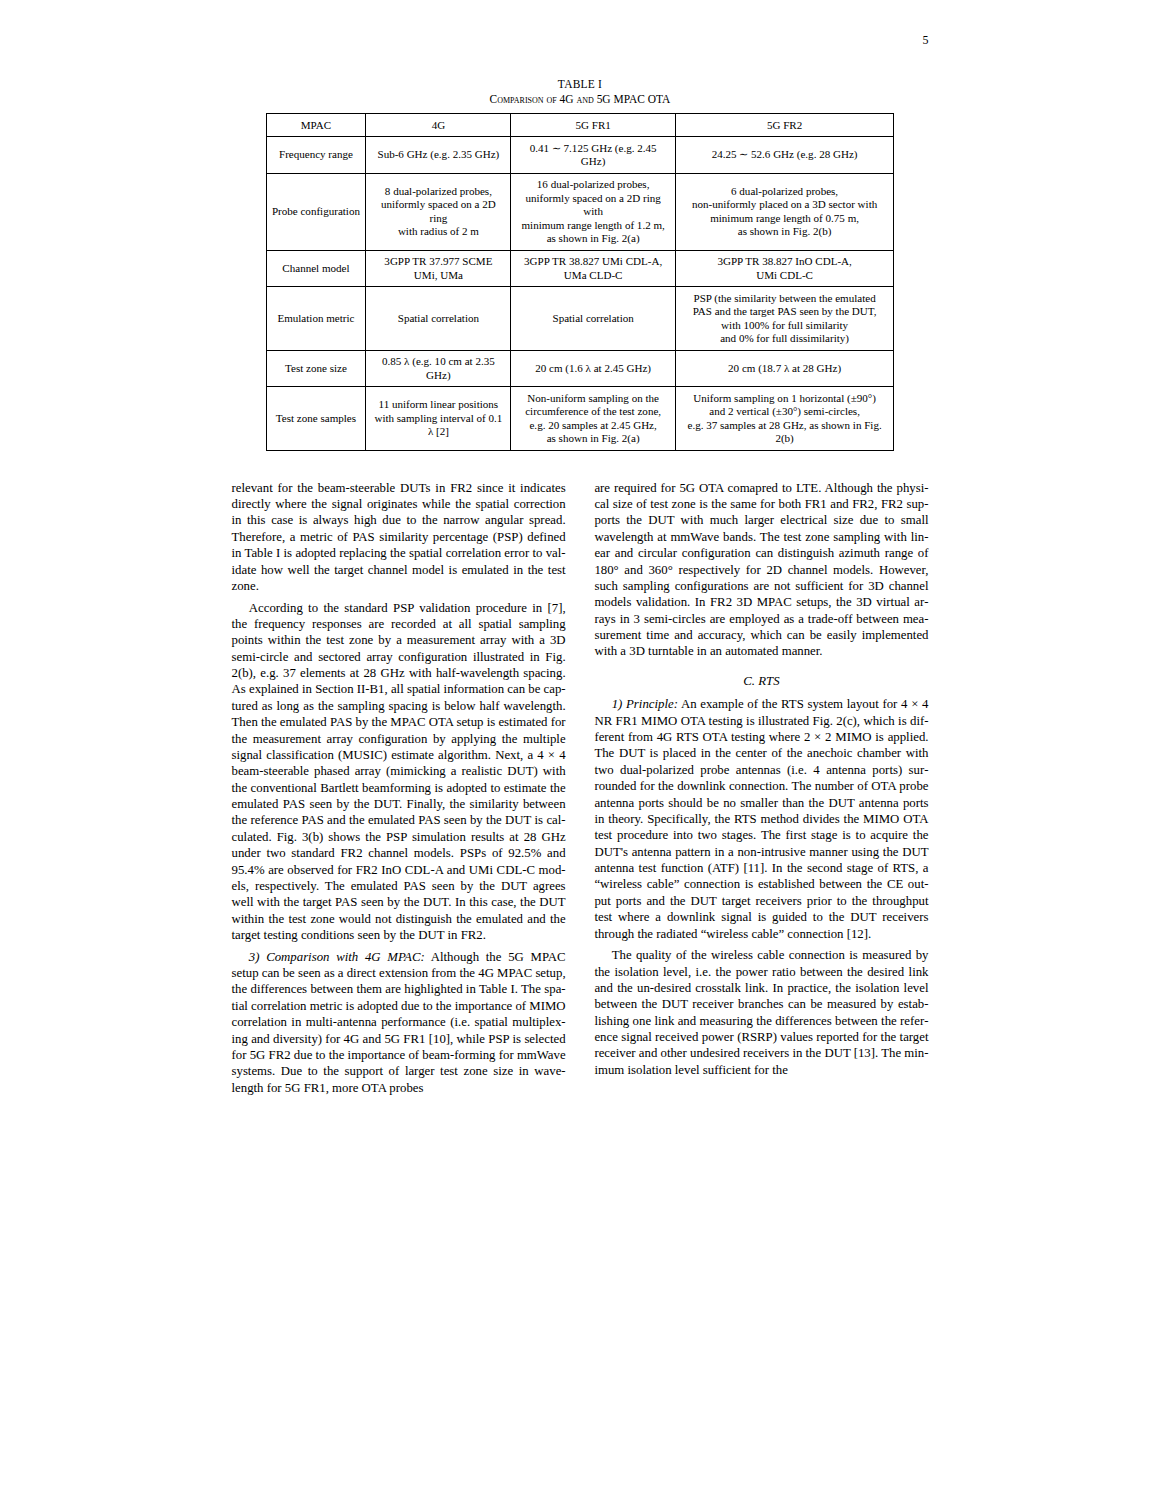5
TABLE I Comparison of 4G and 5G MPAC OTA
| MPAC | 4G | 5G FR1 | 5G FR2 |
| Frequency range | Sub-6 GHz (e.g. 2.35 GHz) | 0.41 ∼ 7.125 GHz (e.g. 2.45 GHz) | 24.25 ∼ 52.6 GHz (e.g. 28 GHz) |
| Probe configuration | 8 dual-polarized probes, uniformly spaced on a 2D ring with radius of 2 m | 16 dual-polarized probes, uniformly spaced on a 2D ring with minimum range length of 1.2 m, as shown in Fig. 2(a) | 6 dual-polarized probes, non-uniformly placed on a 3D sector with minimum range length of 0.75 m, as shown in Fig. 2(b) |
| Channel model | 3GPP TR 37.977 SCME UMi, UMa | 3GPP TR 38.827 UMi CDL-A, UMa CLD-C | 3GPP TR 38.827 InO CDL-A, UMi CDL-C |
| Emulation metric | Spatial correlation | Spatial correlation | PSP (the similarity between the emulated PAS and the target PAS seen by the DUT, with 100% for full similarity and 0% for full dissimilarity) |
| Test zone size | 0.85 λ (e.g. 10 cm at 2.35 GHz) | 20 cm (1.6 λ at 2.45 GHz) | 20 cm (18.7 λ at 28 GHz) |
| Test zone samples | 11 uniform linear positions with sampling interval of 0.1 λ [2] | Non-uniform sampling on the circumference of the test zone, e.g. 20 samples at 2.45 GHz, as shown in Fig. 2(a) | Uniform sampling on 1 horizontal (±90°) and 2 vertical (±30°) semi-circles, e.g. 37 samples at 28 GHz, as shown in Fig. 2(b) |
relevant for the beam-steerable DUTs in FR2 since it indicates directly where the signal originates while the spatial correction in this case is always high due to the narrow angular spread. Therefore, a metric of PAS similarity percentage (PSP) defined in Table I is adopted replacing the spatial correlation error to validate how well the target channel model is emulated in the test zone.
According to the standard PSP validation procedure in [7], the frequency responses are recorded at all spatial sampling points within the test zone by a measurement array with a 3D semi-circle and sectored array configuration illustrated in Fig. 2(b), e.g. 37 elements at 28 GHz with half-wavelength spacing. As explained in Section II-B1, all spatial information can be captured as long as the sampling spacing is below half wavelength. Then the emulated PAS by the MPAC OTA setup is estimated for the measurement array configuration by applying the multiple signal classification (MUSIC) estimate algorithm. Next, a 4 × 4 beam-steerable phased array (mimicking a realistic DUT) with the conventional Bartlett beamforming is adopted to estimate the emulated PAS seen by the DUT. Finally, the similarity between the reference PAS and the emulated PAS seen by the DUT is calculated. Fig. 3(b) shows the PSP simulation results at 28 GHz under two standard FR2 channel models. PSPs of 92.5% and 95.4% are observed for FR2 InO CDL-A and UMi CDL-C models, respectively. The emulated PAS seen by the DUT agrees well with the target PAS seen by the DUT. In this case, the DUT within the test zone would not distinguish the emulated and the target testing conditions seen by the DUT in FR2.
3) Comparison with 4G MPAC: Although the 5G MPAC setup can be seen as a direct extension from the 4G MPAC setup, the differences between them are highlighted in Table I. The spatial correlation metric is adopted due to the importance of MIMO correlation in multi-antenna performance (i.e. spatial multiplexing and diversity) for 4G and 5G FR1 [10], while PSP is selected for 5G FR2 due to the importance of beam-forming for mmWave systems. Due to the support of larger test zone size in wavelength for 5G FR1, more OTA probes
are required for 5G OTA comapred to LTE. Although the physical size of test zone is the same for both FR1 and FR2, FR2 supports the DUT with much larger electrical size due to small wavelength at mmWave bands. The test zone sampling with linear and circular configuration can distinguish azimuth range of 180° and 360° respectively for 2D channel models. However, such sampling configurations are not sufficient for 3D channel models validation. In FR2 3D MPAC setups, the 3D virtual arrays in 3 semi-circles are employed as a trade-off between measurement time and accuracy, which can be easily implemented with a 3D turntable in an automated manner.
C. RTS
1) Principle: An example of the RTS system layout for 4 × 4 NR FR1 MIMO OTA testing is illustrated Fig. 2(c), which is different from 4G RTS OTA testing where 2 × 2 MIMO is applied. The DUT is placed in the center of the anechoic chamber with two dual-polarized probe antennas (i.e. 4 antenna ports) surrounded for the downlink connection. The number of OTA probe antenna ports should be no smaller than the DUT antenna ports in theory. Specifically, the RTS method divides the MIMO OTA test procedure into two stages. The first stage is to acquire the DUT's antenna pattern in a non-intrusive manner using the DUT antenna test function (ATF) [11]. In the second stage of RTS, a “wireless cable” connection is established between the CE output ports and the DUT target receivers prior to the throughput test where a downlink signal is guided to the DUT receivers through the radiated “wireless cable” connection [12].
The quality of the wireless cable connection is measured by the isolation level, i.e. the power ratio between the desired link and the un-desired crosstalk link. In practice, the isolation level between the DUT receiver branches can be measured by establishing one link and measuring the differences between the reference signal received power (RSRP) values reported for the target receiver and other undesired receivers in the DUT [13]. The minimum isolation level sufficient for the